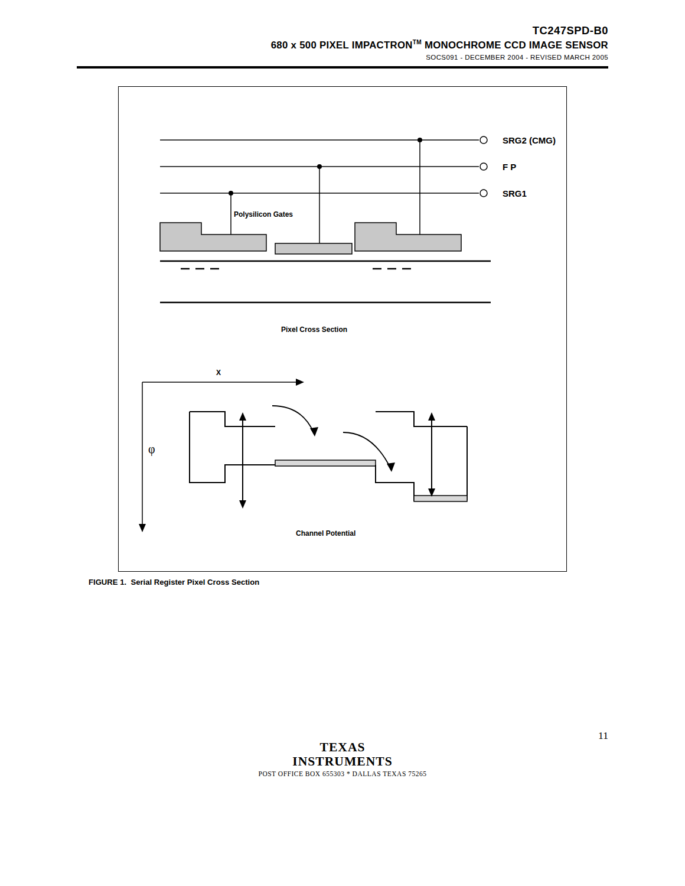TC247SPD-B0
680 x 500 PIXEL IMPACTRONTM MONOCHROME CCD IMAGE SENSOR
SOCS091 - DECEMBER 2004 - REVISED MARCH 2005
SRG2 (CMG) F P SRG1 Polysilicon Gates Pixel Cross Section X φ Channel Potential
FIGURE 1. Serial Register Pixel Cross Section
11
TEXAS
INSTRUMENTS
POST OFFICE BOX 655303 * DALLAS TEXAS 75265